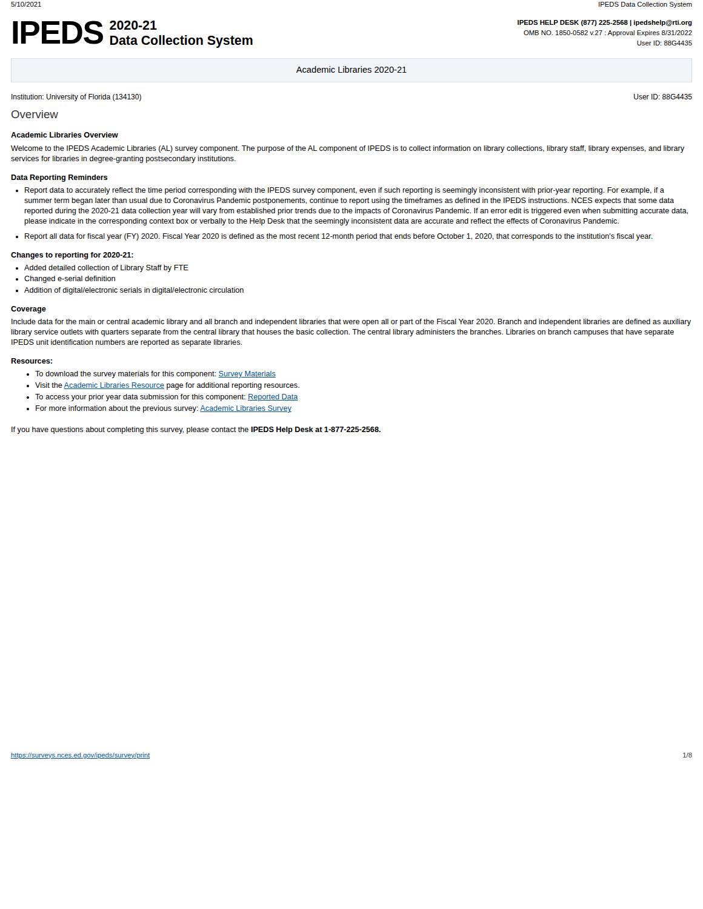5/10/2021
IPEDS Data Collection System
IPEDS
2020-21 Data Collection System
IPEDS HELP DESK (877) 225-2568 | ipedshelp@rti.org
OMB NO. 1850-0582 v.27 : Approval Expires 8/31/2022
User ID: 88G4435
Academic Libraries 2020-21
Institution: University of Florida (134130)
User ID: 88G4435
Overview
Academic Libraries Overview
Welcome to the IPEDS Academic Libraries (AL) survey component. The purpose of the AL component of IPEDS is to collect information on library collections, library staff, library expenses, and library services for libraries in degree-granting postsecondary institutions.
Data Reporting Reminders
Report data to accurately reflect the time period corresponding with the IPEDS survey component, even if such reporting is seemingly inconsistent with prior-year reporting. For example, if a summer term began later than usual due to Coronavirus Pandemic postponements, continue to report using the timeframes as defined in the IPEDS instructions. NCES expects that some data reported during the 2020-21 data collection year will vary from established prior trends due to the impacts of Coronavirus Pandemic. If an error edit is triggered even when submitting accurate data, please indicate in the corresponding context box or verbally to the Help Desk that the seemingly inconsistent data are accurate and reflect the effects of Coronavirus Pandemic.
Report all data for fiscal year (FY) 2020. Fiscal Year 2020 is defined as the most recent 12-month period that ends before October 1, 2020, that corresponds to the institution's fiscal year.
Changes to reporting for 2020-21:
Added detailed collection of Library Staff by FTE
Changed e-serial definition
Addition of digital/electronic serials in digital/electronic circulation
Coverage
Include data for the main or central academic library and all branch and independent libraries that were open all or part of the Fiscal Year 2020. Branch and independent libraries are defined as auxiliary library service outlets with quarters separate from the central library that houses the basic collection. The central library administers the branches. Libraries on branch campuses that have separate IPEDS unit identification numbers are reported as separate libraries.
Resources:
To download the survey materials for this component: Survey Materials
Visit the Academic Libraries Resource page for additional reporting resources.
To access your prior year data submission for this component: Reported Data
For more information about the previous survey: Academic Libraries Survey
If you have questions about completing this survey, please contact the IPEDS Help Desk at 1-877-225-2568.
https://surveys.nces.ed.gov/ipeds/survey/print
1/8